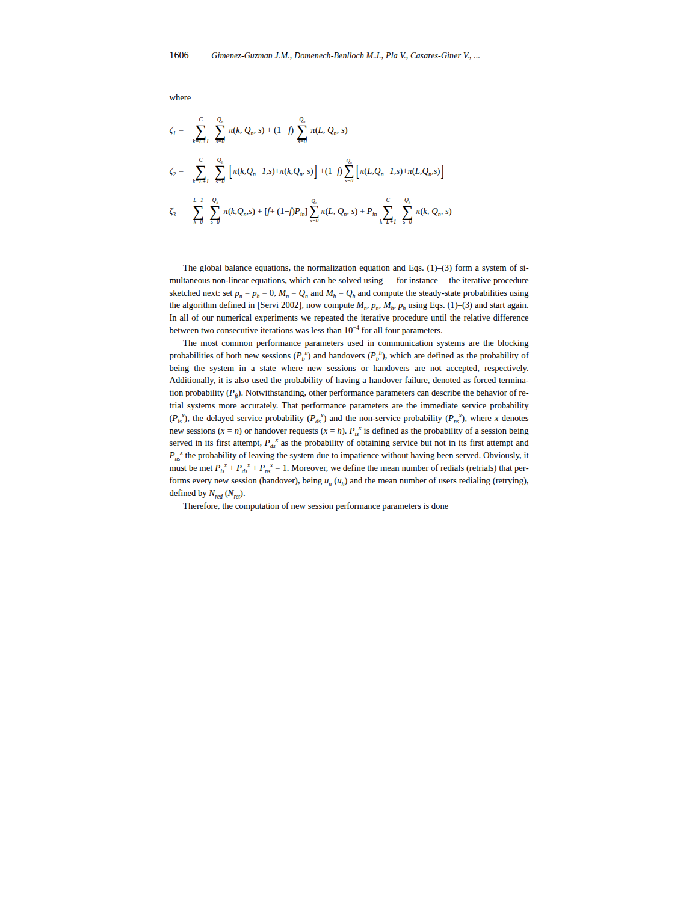1606 Gimenez-Guzman J.M., Domenech-Benlloch M.J., Pla V., Casares-Giner V., ...
where
ζ1 = C ∑ k=L+1 Qh ∑ s=0 π(k, Qn, s) + (1 − f) Qh ∑ s=0 π(L, Qn, s)
ζ2 = C ∑ k=L+1 Qh ∑ s=0 [ π(k,Qn−1,s) + π(k,Qn, s) ] +(1−f) Qh ∑ s=0 [ π(L,Qn−1,s) + π(L,Qn,s) ]
ζ3 = L−1 ∑ k=0 Qh ∑ s=0 π(k,Qn,s) + [f + (1−f) Pin] Qh ∑ s=0 π(L, Qn, s) + Pin C ∑ k=L+1 Qh ∑ s=0 π(k, Qn, s)
The global balance equations, the normalization equation and Eqs. (1)–(3) form a system of simultaneous non-linear equations, which can be solved using — for instance— the iterative procedure sketched next: set pn = ph = 0, Mn = Qn and Mh = Qh and compute the steady-state probabilities using the algorithm defined in [Servi 2002], now compute Mn, pn, Mh, ph using Eqs. (1)–(3) and start again. In all of our numerical experiments we repeated the iterative procedure until the relative difference between two consecutive iterations was less than 10−4 for all four parameters.
The most common performance parameters used in communication systems are the blocking probabilities of both new sessions (Pbn) and handovers (Pbh), which are defined as the probability of being the system in a state where new sessions or handovers are not accepted, respectively. Additionally, it is also used the probability of having a handover failure, denoted as forced termination probability (Pft). Notwithstanding, other performance parameters can describe the behavior of retrial systems more accurately. That performance parameters are the immediate service probability (Pisx), the delayed service probability (Pdsx) and the non-service probability (Pnsx), where x denotes new sessions (x = n) or handover requests (x = h). Pisx is defined as the probability of a session being served in its first attempt, Pdsx as the probability of obtaining service but not in its first attempt and Pnsx the probability of leaving the system due to impatience without having been served. Obviously, it must be met Pisx + Pdsx + Pnsx = 1. Moreover, we define the mean number of redials (retrials) that performs every new session (handover), being un (uh) and the mean number of users redialing (retrying), defined by Nred (Nret).
Therefore, the computation of new session performance parameters is done